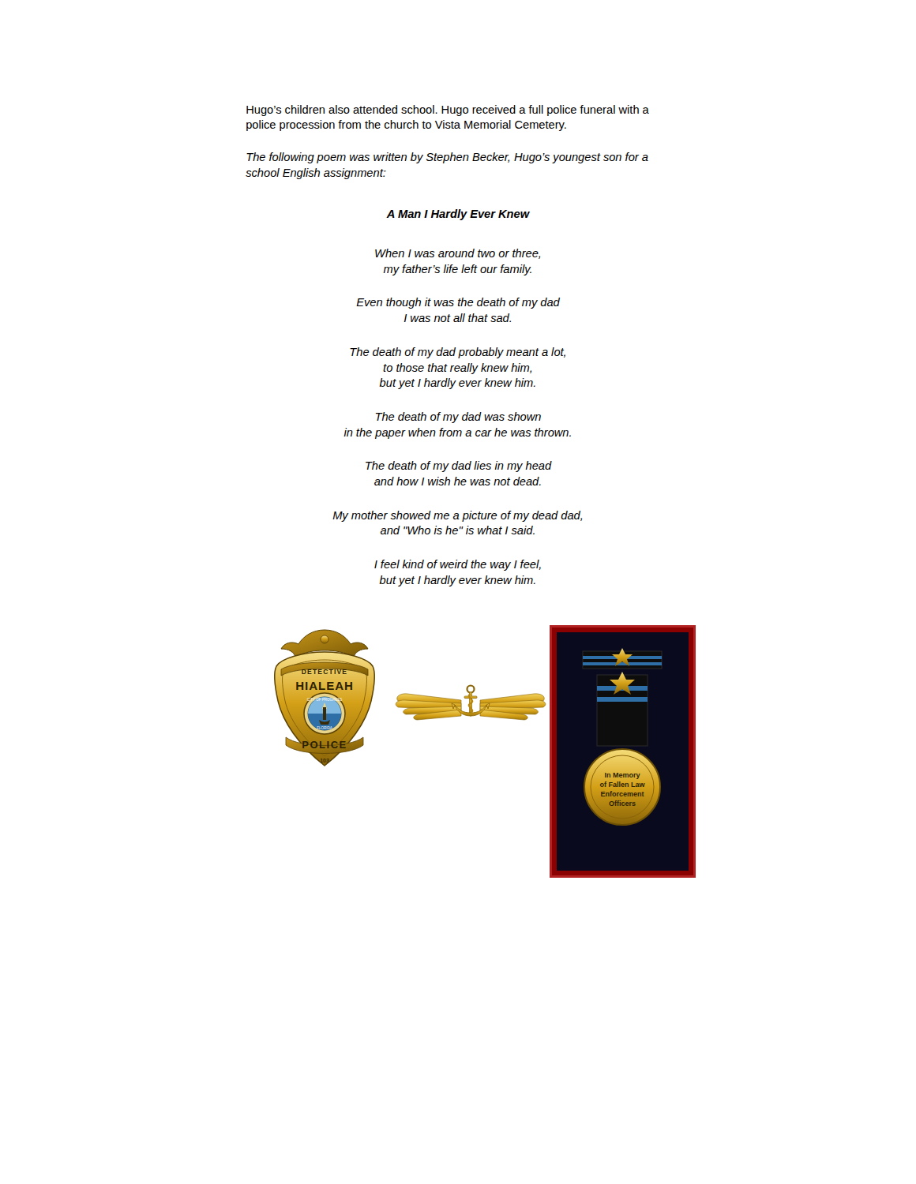Hugo’s children also attended school. Hugo received a full police funeral with a police procession from the church to Vista Memorial Cemetery.
The following poem was written by Stephen Becker, Hugo’s youngest son for a school English assignment:
A Man I Hardly Ever Knew
When I was around two or three,
my father’s life left our family.
Even though it was the death of my dad
I was not all that sad.
The death of my dad probably meant a lot,
to those that really knew him,
but yet I hardly ever knew him.
The death of my dad was shown
in the paper when from a car he was thrown.
The death of my dad lies in my head
and how I wish he was not dead.
My mother showed me a picture of my dead dad,
and "Who is he" is what I said.
I feel kind of weird the way I feel,
but yet I hardly ever knew him.
DETECTIVE HIALEAH CITY OF PROGRESS FLORIDA POLICE 103
In Memory of Fallen Law Enforcement Officers